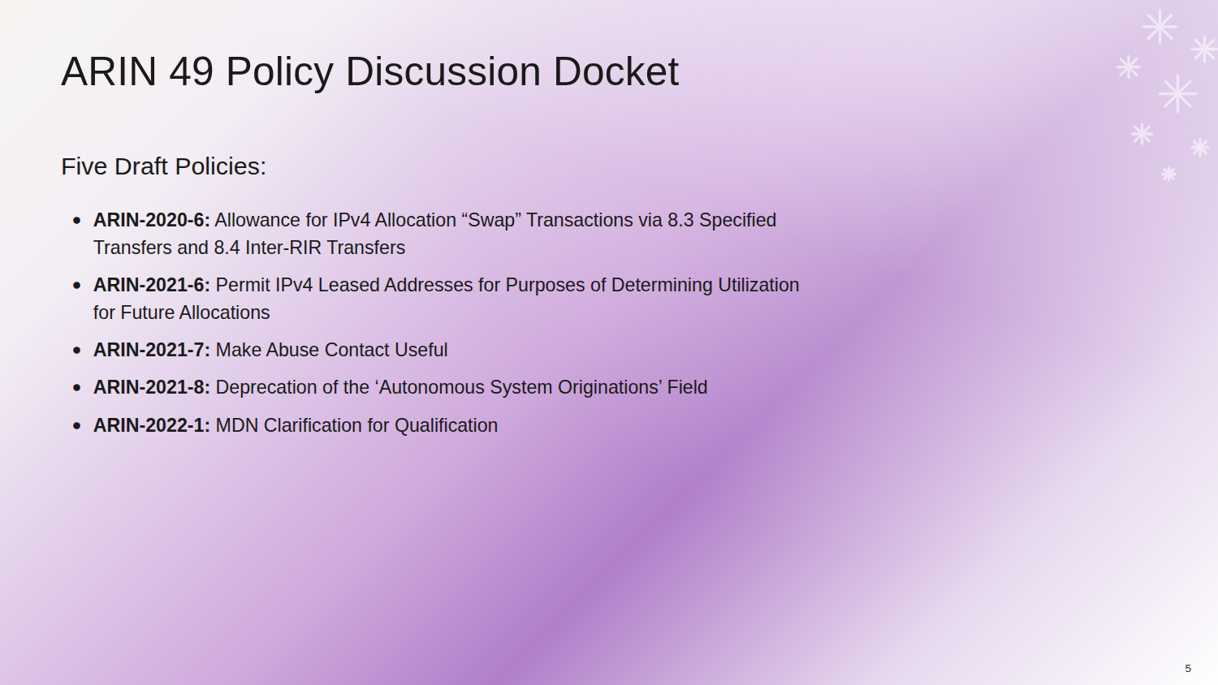ARIN 49 Policy Discussion Docket
Five Draft Policies:
ARIN-2020-6: Allowance for IPv4 Allocation “Swap” Transactions via 8.3 Specified Transfers and 8.4 Inter-RIR Transfers
ARIN-2021-6: Permit IPv4 Leased Addresses for Purposes of Determining Utilization for Future Allocations
ARIN-2021-7: Make Abuse Contact Useful
ARIN-2021-8: Deprecation of the ‘Autonomous System Originations’ Field
ARIN-2022-1: MDN Clarification for Qualification
5